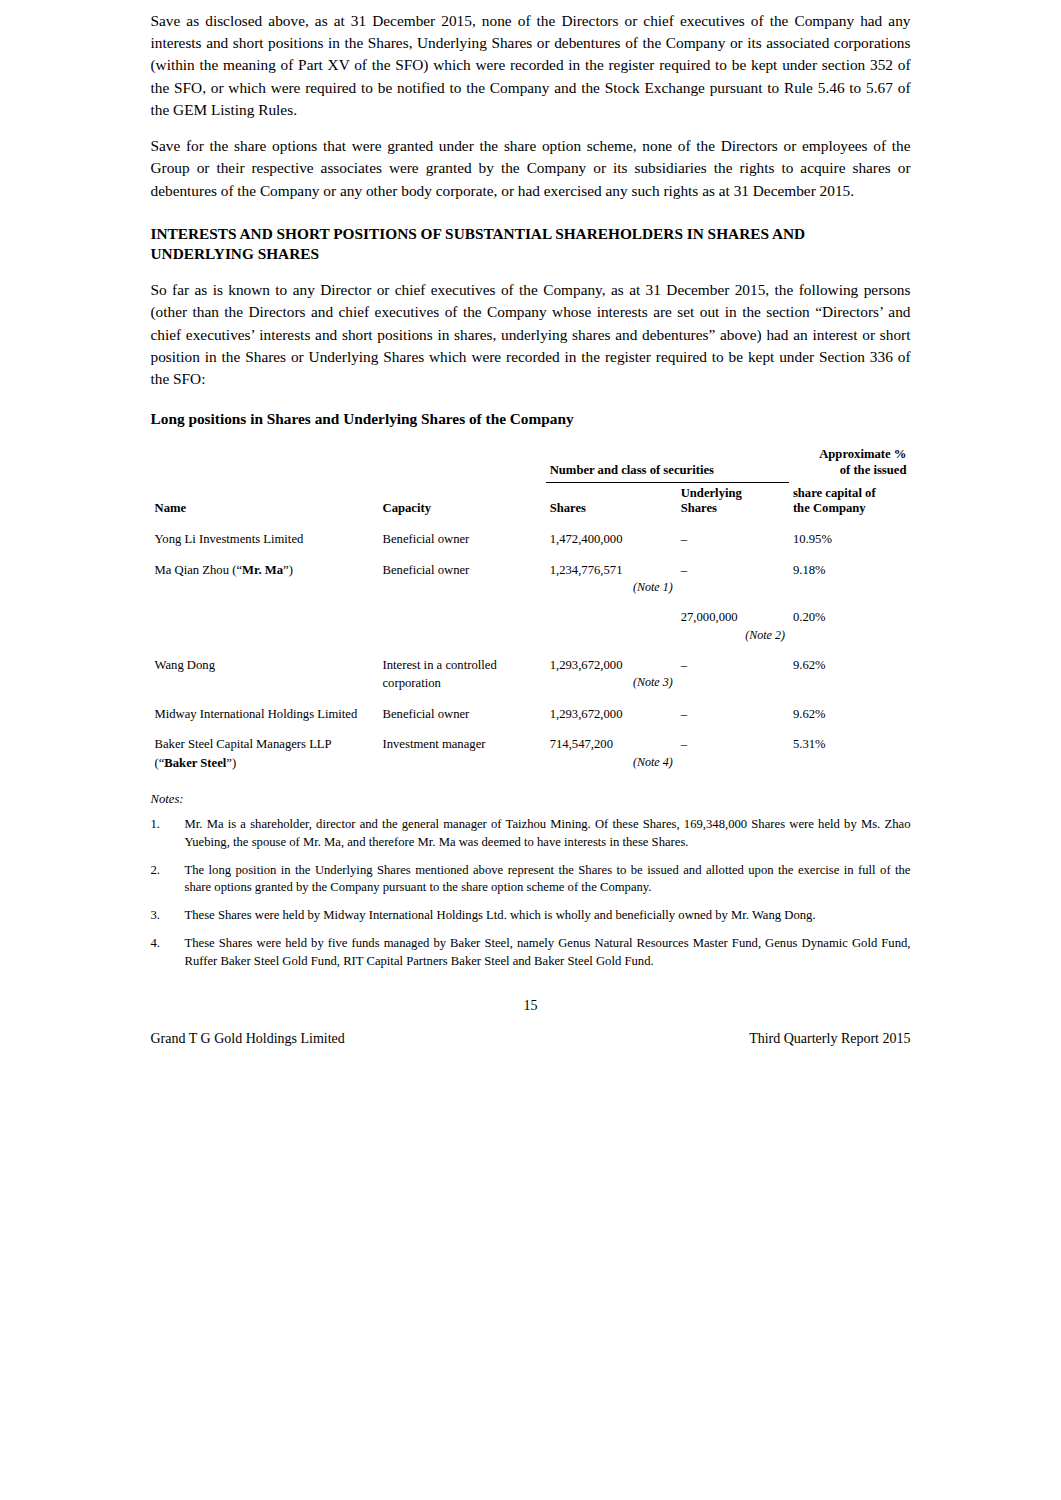Save as disclosed above, as at 31 December 2015, none of the Directors or chief executives of the Company had any interests and short positions in the Shares, Underlying Shares or debentures of the Company or its associated corporations (within the meaning of Part XV of the SFO) which were recorded in the register required to be kept under section 352 of the SFO, or which were required to be notified to the Company and the Stock Exchange pursuant to Rule 5.46 to 5.67 of the GEM Listing Rules.
Save for the share options that were granted under the share option scheme, none of the Directors or employees of the Group or their respective associates were granted by the Company or its subsidiaries the rights to acquire shares or debentures of the Company or any other body corporate, or had exercised any such rights as at 31 December 2015.
Interests and Short Positions of Substantial Shareholders in Shares and Underlying Shares
So far as is known to any Director or chief executives of the Company, as at 31 December 2015, the following persons (other than the Directors and chief executives of the Company whose interests are set out in the section “Directors’ and chief executives’ interests and short positions in shares, underlying shares and debentures” above) had an interest or short position in the Shares or Underlying Shares which were recorded in the register required to be kept under Section 336 of the SFO:
Long positions in Shares and Underlying Shares of the Company
| | | Number and class of securities | Approximate % of the issued |
| --- | --- | --- | --- |
| Name | Capacity | Shares | Underlying Shares | share capital of the Company |
| Yong Li Investments Limited | Beneficial owner | 1,472,400,000 | – | 10.95% |
| Ma Qian Zhou (“ Mr. Ma ”) | Beneficial owner | 1,234,776,571 (Note 1) | – | 9.18% |
| | | | 27,000,000 (Note 2) | 0.20% |
| Wang Dong | Interest in a controlled corporation | 1,293,672,000 (Note 3) | – | 9.62% |
| Midway International Holdings Limited | Beneficial owner | 1,293,672,000 | – | 9.62% |
| Baker Steel Capital Managers LLP (“ Baker Steel ”) | Investment manager | 714,547,200 (Note 4) | – | 5.31% |
Notes:
Mr. Ma is a shareholder, director and the general manager of Taizhou Mining. Of these Shares, 169,348,000 Shares were held by Ms. Zhao Yuebing, the spouse of Mr. Ma, and therefore Mr. Ma was deemed to have interests in these Shares.
The long position in the Underlying Shares mentioned above represent the Shares to be issued and allotted upon the exercise in full of the share options granted by the Company pursuant to the share option scheme of the Company.
These Shares were held by Midway International Holdings Ltd. which is wholly and beneficially owned by Mr. Wang Dong.
These Shares were held by five funds managed by Baker Steel, namely Genus Natural Resources Master Fund, Genus Dynamic Gold Fund, Ruffer Baker Steel Gold Fund, RIT Capital Partners Baker Steel and Baker Steel Gold Fund.
15
Grand T G Gold Holdings Limited Third Quarterly Report 2015